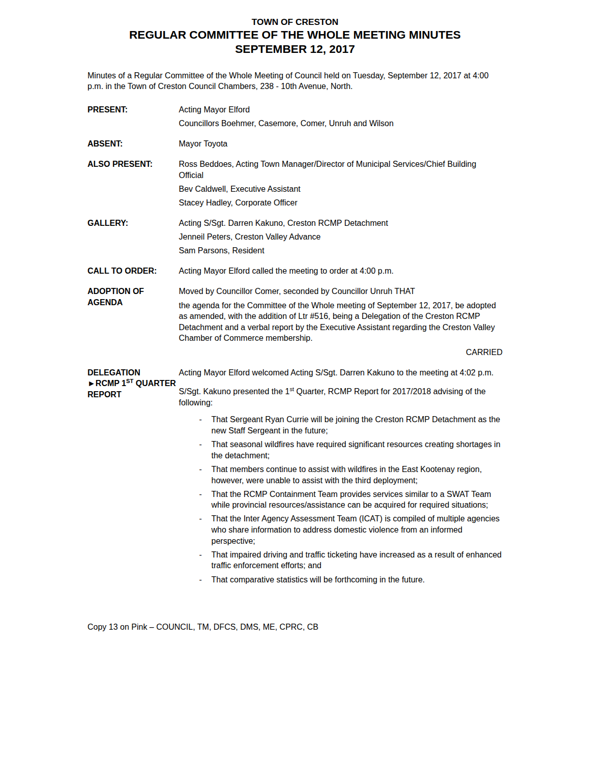TOWN OF CRESTON
REGULAR COMMITTEE OF THE WHOLE MEETING MINUTES
SEPTEMBER 12, 2017
Minutes of a Regular Committee of the Whole Meeting of Council held on Tuesday, September 12, 2017 at 4:00 p.m. in the Town of Creston Council Chambers, 238 - 10th Avenue, North.
| PRESENT: | Acting Mayor Elford Councillors Boehmer, Casemore, Comer, Unruh and Wilson |
| ABSENT: | Mayor Toyota |
| ALSO PRESENT: | Ross Beddoes, Acting Town Manager/Director of Municipal Services/Chief Building Official Bev Caldwell, Executive Assistant Stacey Hadley, Corporate Officer |
| GALLERY: | Acting S/Sgt. Darren Kakuno, Creston RCMP Detachment Jenneil Peters, Creston Valley Advance Sam Parsons, Resident |
| CALL TO ORDER: | Acting Mayor Elford called the meeting to order at 4:00 p.m. |
| ADOPTION OF AGENDA | Moved by Councillor Comer, seconded by Councillor Unruh THAT the agenda for the Committee of the Whole meeting of September 12, 2017, be adopted as amended, with the addition of Ltr #516, being a Delegation of the Creston RCMP Detachment and a verbal report by the Executive Assistant regarding the Creston Valley Chamber of Commerce membership. CARRIED |
| DELEGATION ► RCMP 1 ST QUARTER REPORT | Acting Mayor Elford welcomed Acting S/Sgt. Darren Kakuno to the meeting at 4:02 p.m. S/Sgt. Kakuno presented the 1 st Quarter, RCMP Report for 2017/2018 advising of the following: That Sergeant Ryan Currie will be joining the Creston RCMP Detachment as the new Staff Sergeant in the future; That seasonal wildfires have required significant resources creating shortages in the detachment; That members continue to assist with wildfires in the East Kootenay region, however, were unable to assist with the third deployment; That the RCMP Containment Team provides services similar to a SWAT Team while provincial resources/assistance can be acquired for required situations; That the Inter Agency Assessment Team (ICAT) is compiled of multiple agencies who share information to address domestic violence from an informed perspective; That impaired driving and traffic ticketing have increased as a result of enhanced traffic enforcement efforts; and That comparative statistics will be forthcoming in the future. |
Copy 13 on Pink – COUNCIL, TM, DFCS, DMS, ME, CPRC, CB